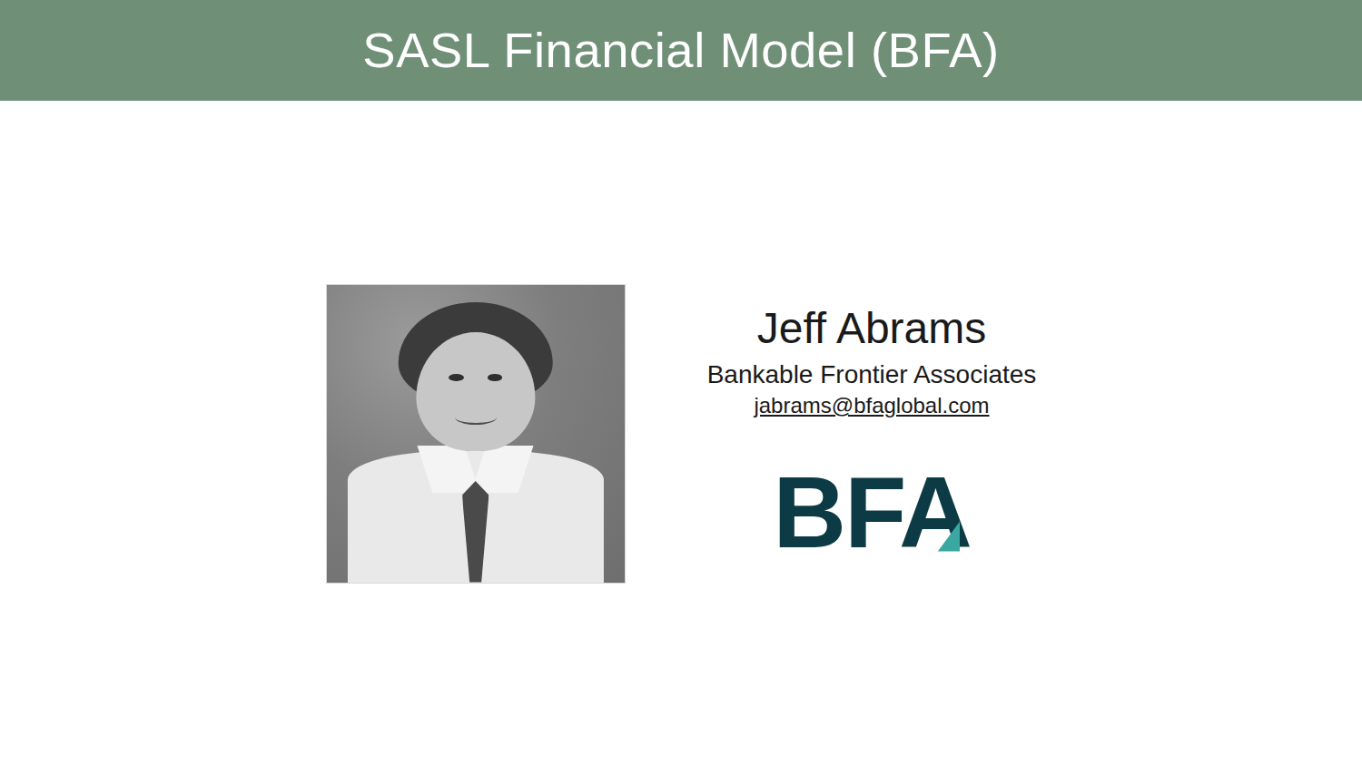SASL Financial Model (BFA)
Jeff Abrams
Bankable Frontier Associates
jabrams@bfaglobal.com
BFA